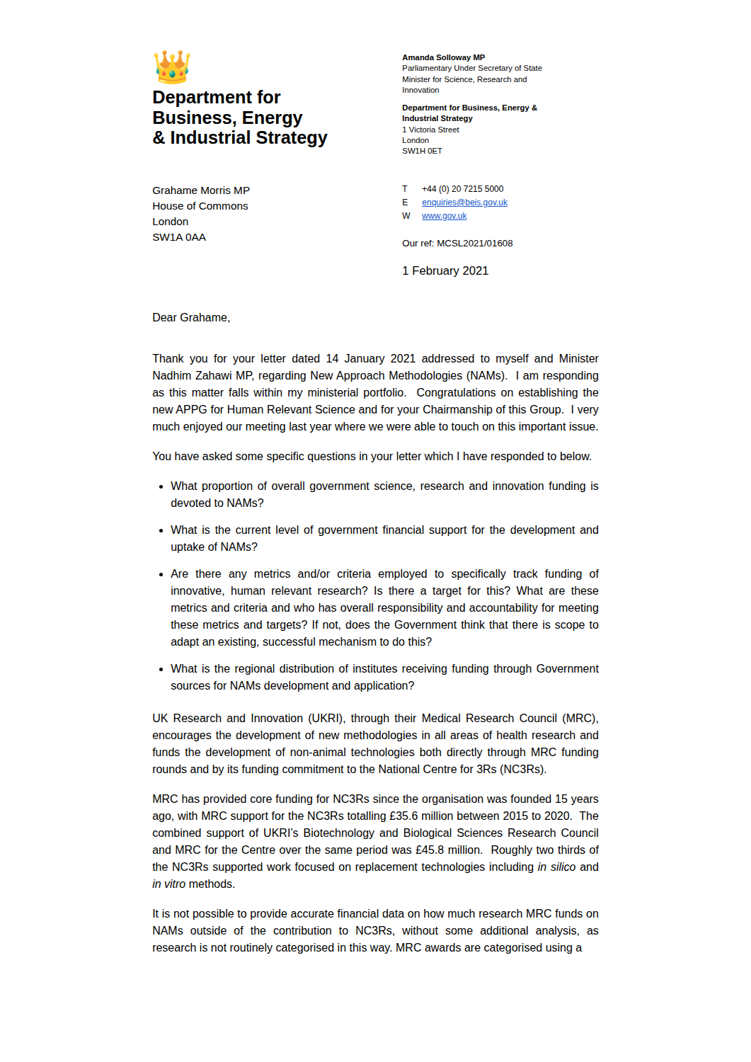👑
Department for
Business, Energy
& Industrial Strategy
Amanda Solloway MP
Parliamentary Under Secretary of State
Minister for Science, Research and
Innovation
Department for Business, Energy &
Industrial Strategy
1 Victoria Street
London
SW1H 0ET
Grahame Morris MP
House of Commons
London
SW1A 0AA
| T | +44 (0) 20 7215 5000 |
| E | enquiries@beis.gov.uk |
| W | www.gov.uk |
Our ref: MCSL2021/01608
1 February 2021
Dear Grahame,
Thank you for your letter dated 14 January 2021 addressed to myself and Minister Nadhim Zahawi MP, regarding New Approach Methodologies (NAMs). I am responding as this matter falls within my ministerial portfolio. Congratulations on establishing the new APPG for Human Relevant Science and for your Chairmanship of this Group. I very much enjoyed our meeting last year where we were able to touch on this important issue.
You have asked some specific questions in your letter which I have responded to below.
What proportion of overall government science, research and innovation funding is devoted to NAMs?
What is the current level of government financial support for the development and uptake of NAMs?
Are there any metrics and/or criteria employed to specifically track funding of innovative, human relevant research? Is there a target for this? What are these metrics and criteria and who has overall responsibility and accountability for meeting these metrics and targets? If not, does the Government think that there is scope to adapt an existing, successful mechanism to do this?
What is the regional distribution of institutes receiving funding through Government sources for NAMs development and application?
UK Research and Innovation (UKRI), through their Medical Research Council (MRC), encourages the development of new methodologies in all areas of health research and funds the development of non-animal technologies both directly through MRC funding rounds and by its funding commitment to the National Centre for 3Rs (NC3Rs).
MRC has provided core funding for NC3Rs since the organisation was founded 15 years ago, with MRC support for the NC3Rs totalling £35.6 million between 2015 to 2020. The combined support of UKRI’s Biotechnology and Biological Sciences Research Council and MRC for the Centre over the same period was £45.8 million. Roughly two thirds of the NC3Rs supported work focused on replacement technologies including in silico and in vitro methods.
It is not possible to provide accurate financial data on how much research MRC funds on NAMs outside of the contribution to NC3Rs, without some additional analysis, as research is not routinely categorised in this way. MRC awards are categorised using a